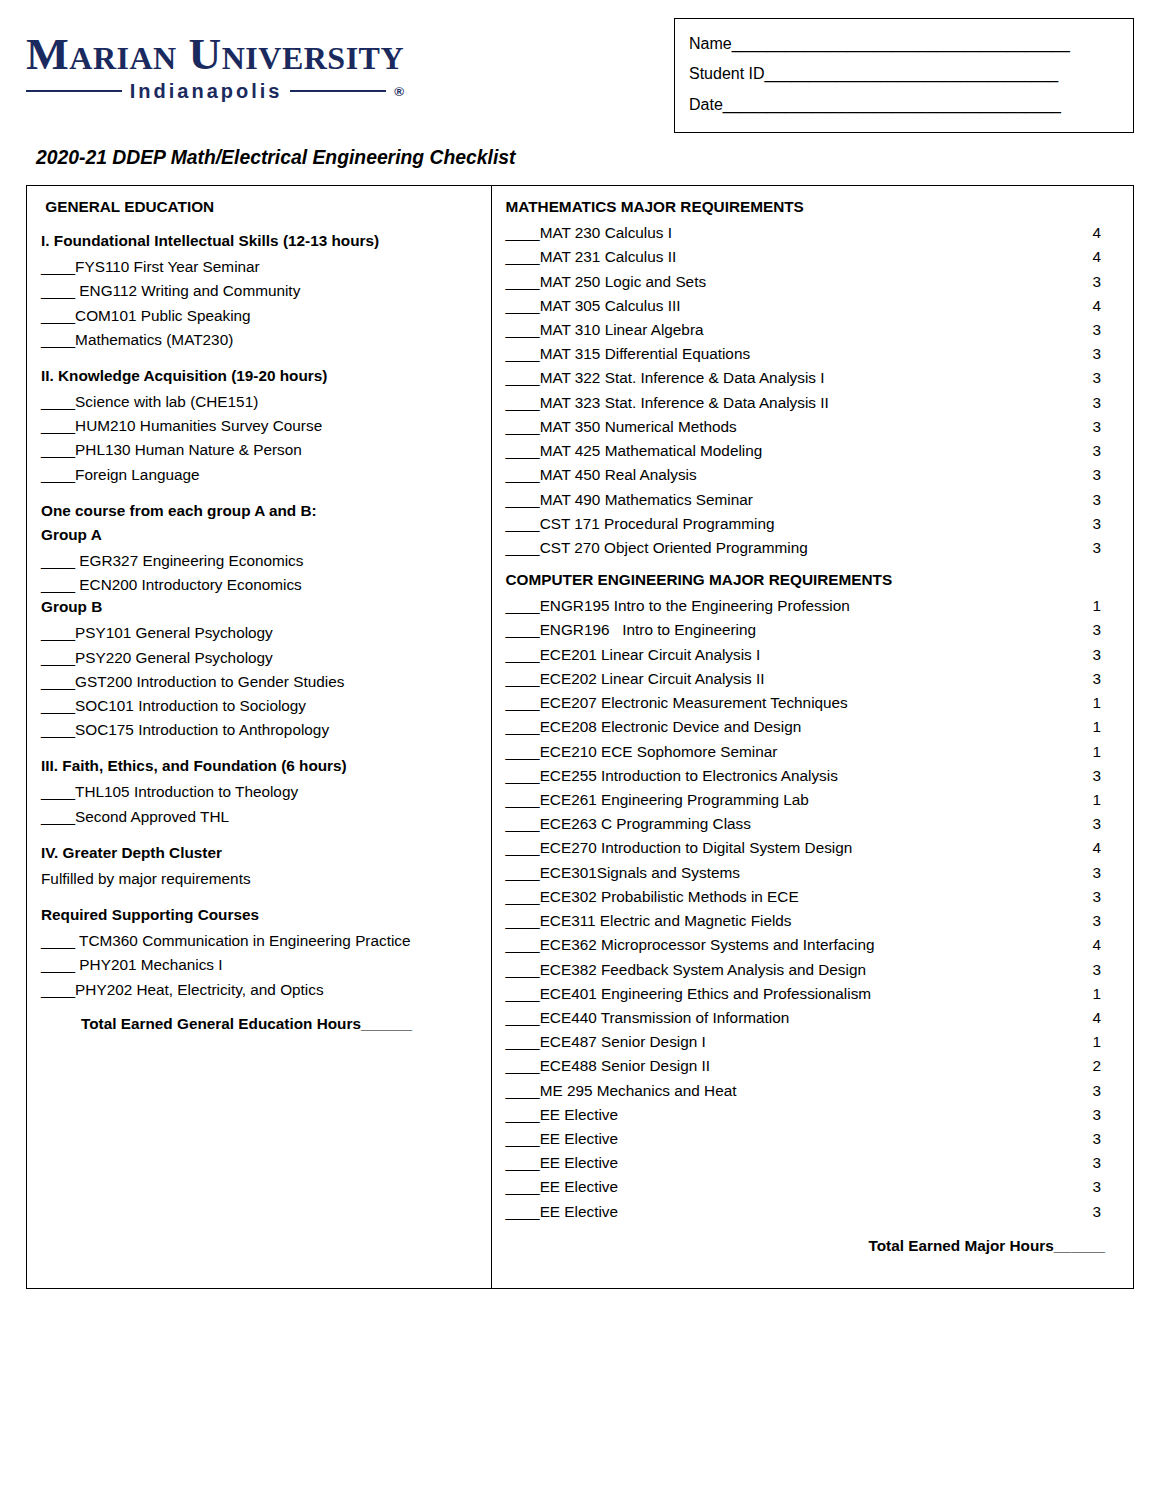Marian University
Indianapolis ®
Name______________________________________
Student ID_________________________________
Date______________________________________
2020-21 DDEP Math/Electrical Engineering Checklist
GENERAL EDUCATION
I. Foundational Intellectual Skills (12-13 hours)
____FYS110 First Year Seminar
____ ENG112 Writing and Community
____COM101 Public Speaking
____Mathematics (MAT230)
II. Knowledge Acquisition (19-20 hours)
____Science with lab (CHE151)
____HUM210 Humanities Survey Course
____PHL130 Human Nature & Person
____Foreign Language
One course from each group A and B:
Group A
____ EGR327 Engineering Economics
____ ECN200 Introductory Economics
Group B
____PSY101 General Psychology
____PSY220 General Psychology
____GST200 Introduction to Gender Studies
____SOC101 Introduction to Sociology
____SOC175 Introduction to Anthropology
III. Faith, Ethics, and Foundation (6 hours)
____THL105 Introduction to Theology
____Second Approved THL
IV. Greater Depth Cluster
Fulfilled by major requirements
Required Supporting Courses
____ TCM360 Communication in Engineering Practice
____ PHY201 Mechanics I
____PHY202 Heat, Electricity, and Optics
Total Earned General Education Hours______
MATHEMATICS MAJOR REQUIREMENTS
____MAT 230 Calculus I 4
____MAT 231 Calculus II 4
____MAT 250 Logic and Sets 3
____MAT 305 Calculus III 4
____MAT 310 Linear Algebra 3
____MAT 315 Differential Equations 3
____MAT 322 Stat. Inference & Data Analysis I 3
____MAT 323 Stat. Inference & Data Analysis II 3
____MAT 350 Numerical Methods 3
____MAT 425 Mathematical Modeling 3
____MAT 450 Real Analysis 3
____MAT 490 Mathematics Seminar 3
____CST 171 Procedural Programming 3
____CST 270 Object Oriented Programming 3
COMPUTER ENGINEERING MAJOR REQUIREMENTS
____ENGR195 Intro to the Engineering Profession 1
____ENGR196 Intro to Engineering 3
____ECE201 Linear Circuit Analysis I 3
____ECE202 Linear Circuit Analysis II 3
____ECE207 Electronic Measurement Techniques 1
____ECE208 Electronic Device and Design 1
____ECE210 ECE Sophomore Seminar 1
____ECE255 Introduction to Electronics Analysis 3
____ECE261 Engineering Programming Lab 1
____ECE263 C Programming Class 3
____ECE270 Introduction to Digital System Design 4
____ECE301Signals and Systems 3
____ECE302 Probabilistic Methods in ECE 3
____ECE311 Electric and Magnetic Fields 3
____ECE362 Microprocessor Systems and Interfacing 4
____ECE382 Feedback System Analysis and Design 3
____ECE401 Engineering Ethics and Professionalism 1
____ECE440 Transmission of Information 4
____ECE487 Senior Design I 1
____ECE488 Senior Design II 2
____ME 295 Mechanics and Heat 3
____EE Elective 3
____EE Elective 3
____EE Elective 3
____EE Elective 3
____EE Elective 3
Total Earned Major Hours______